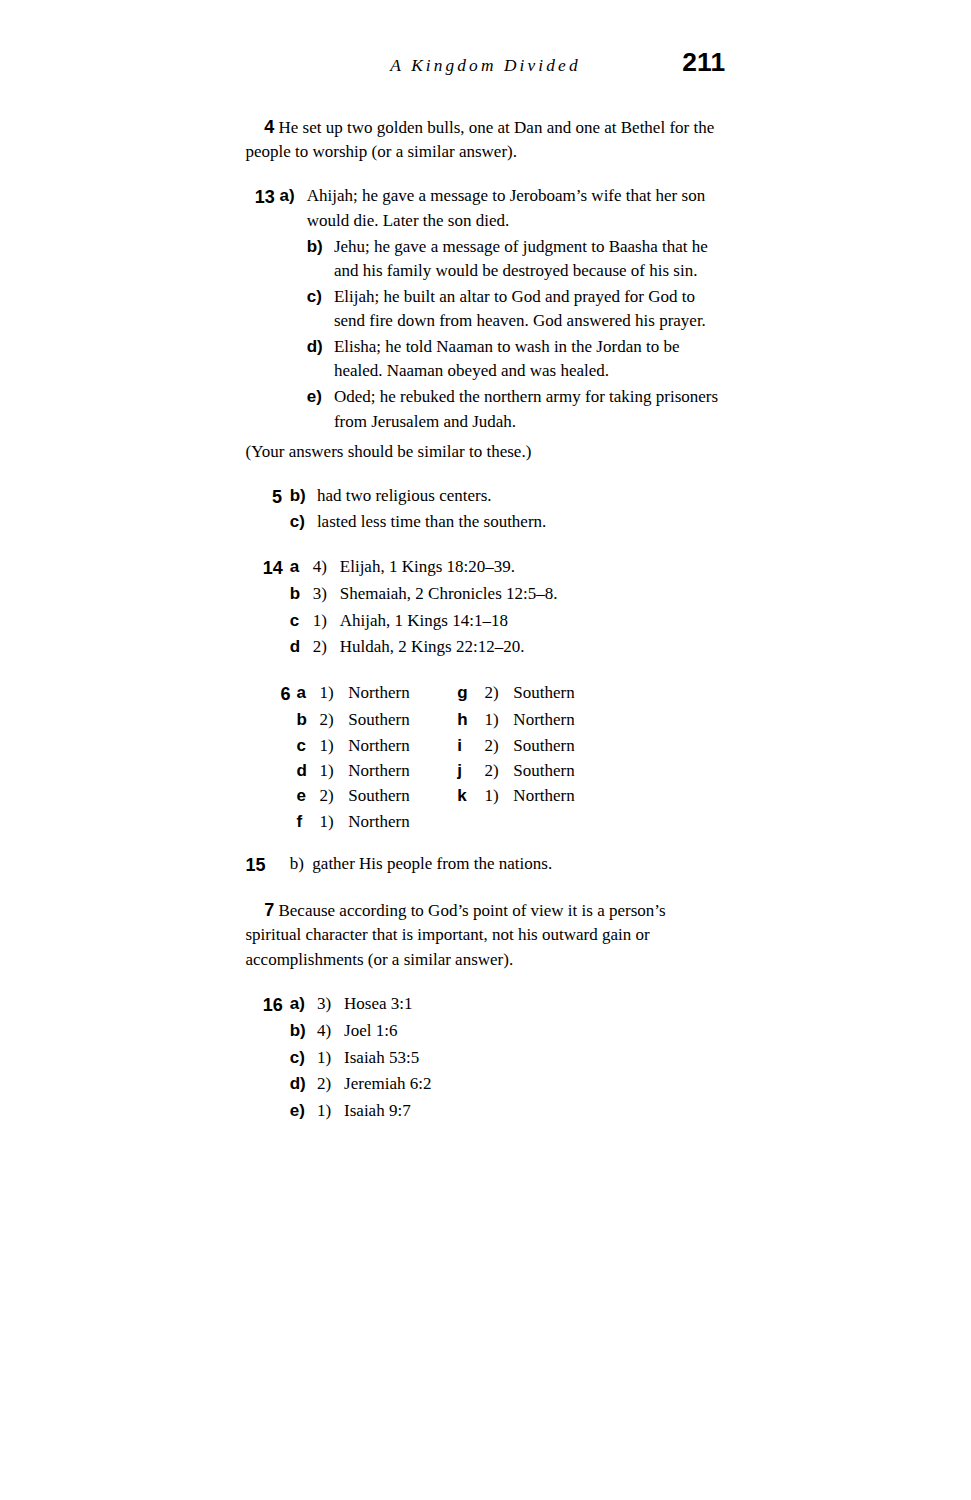A Kingdom Divided 211
4 He set up two golden bulls, one at Dan and one at Bethel for the people to worship (or a similar answer).
13
a)
Ahijah; he gave a message to Jeroboam’s wife that her son would die. Later the son died.
b)
Jehu; he gave a message of judgment to Baasha that he and his family would be destroyed because of his sin.
c)
Elijah; he built an altar to God and prayed for God to send fire down from heaven. God answered his prayer.
d)
Elisha; he told Naaman to wash in the Jordan to be healed. Naaman obeyed and was healed.
e)
Oded; he rebuked the northern army for taking prisoners from Jerusalem and Judah.
(Your answers should be similar to these.)
5
b)
had two religious centers.
5
c)
lasted less time than the southern.
14
a
4)
Elijah, 1 Kings 18:20–39.
14
b
3)
Shemaiah, 2 Chronicles 12:5–8.
14
c
1)
Ahijah, 1 Kings 14:1–18
14
d
2)
Huldah, 2 Kings 22:12–20.
| 6 | a | 1) | Northern | g | 2) | Southern |
| | b | 2) | Southern | h | 1) | Northern |
| | c | 1) | Northern | i | 2) | Southern |
| | d | 1) | Northern | j | 2) | Southern |
| | e | 2) | Southern | k | 1) | Northern |
| | f | 1) | Northern | | | |
15
b) gather His people from the nations.
7 Because according to God’s point of view it is a person’s spiritual character that is important, not his outward gain or accomplishments (or a similar answer).
16
a)
3)
Hosea 3:1
16
b)
4)
Joel 1:6
16
c)
1)
Isaiah 53:5
16
d)
2)
Jeremiah 6:2
16
e)
1)
Isaiah 9:7